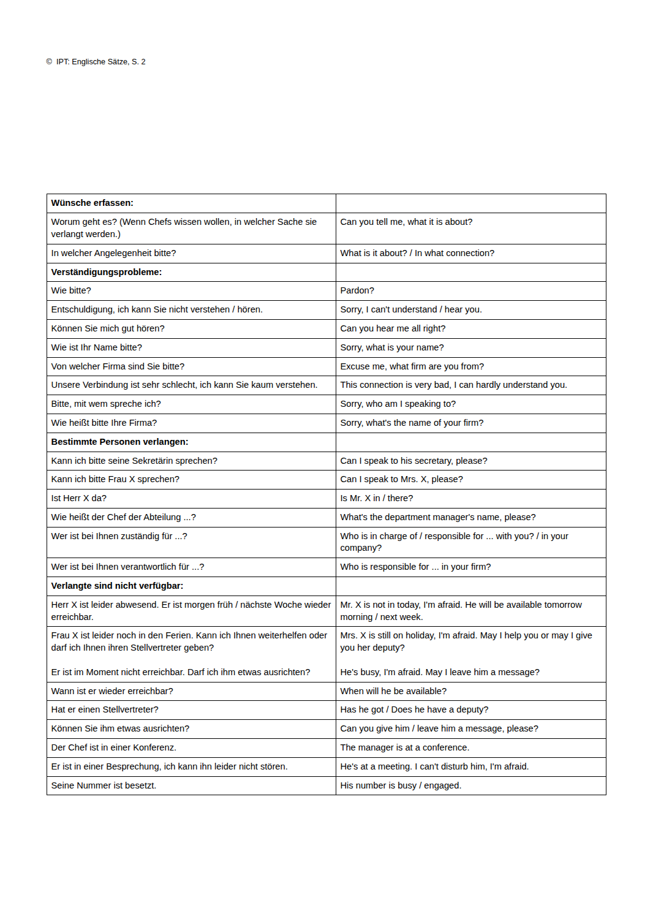© IPT: Englische Sätze, S. 2
| Wünsche erfassen: | |
| Worum geht es? (Wenn Chefs wissen wollen, in welcher Sache sie verlangt werden.) | Can you tell me, what it is about? |
| In welcher Angelegenheit bitte? | What is it about? / In what connection? |
| Verständigungsprobleme: | |
| Wie bitte? | Pardon? |
| Entschuldigung, ich kann Sie nicht verstehen / hören. | Sorry, I can't understand / hear you. |
| Können Sie mich gut hören? | Can you hear me all right? |
| Wie ist Ihr Name bitte? | Sorry, what is your name? |
| Von welcher Firma sind Sie bitte? | Excuse me, what firm are you from? |
| Unsere Verbindung ist sehr schlecht, ich kann Sie kaum verstehen. | This connection is very bad, I can hardly understand you. |
| Bitte, mit wem spreche ich? | Sorry, who am I speaking to? |
| Wie heißt bitte Ihre Firma? | Sorry, what's the name of your firm? |
| Bestimmte Personen verlangen: | |
| Kann ich bitte seine Sekretärin sprechen? | Can I speak to his secretary, please? |
| Kann ich bitte Frau X sprechen? | Can I speak to Mrs. X, please? |
| Ist Herr X da? | Is Mr. X in / there? |
| Wie heißt der Chef der Abteilung ...? | What's the department manager's name, please? |
| Wer ist bei Ihnen zuständig für ...? | Who is in charge of / responsible for ... with you? / in your company? |
| Wer ist bei Ihnen verantwortlich für ...? | Who is responsible for ... in your firm? |
| Verlangte sind nicht verfügbar: | |
| Herr X ist leider abwesend. Er ist morgen früh / nächste Woche wieder erreichbar. | Mr. X is not in today, I'm afraid. He will be available tomorrow morning / next week. |
| Frau X ist leider noch in den Ferien. Kann ich Ihnen weiterhelfen oder darf ich Ihnen ihren Stellvertreter geben? Er ist im Moment nicht erreichbar. Darf ich ihm etwas ausrichten? | Mrs. X is still on holiday, I'm afraid. May I help you or may I give you her deputy? He's busy, I'm afraid. May I leave him a message? |
| Wann ist er wieder erreichbar? | When will he be available? |
| Hat er einen Stellvertreter? | Has he got / Does he have a deputy? |
| Können Sie ihm etwas ausrichten? | Can you give him / leave him a message, please? |
| Der Chef ist in einer Konferenz. | The manager is at a conference. |
| Er ist in einer Besprechung, ich kann ihn leider nicht stören. | He's at a meeting. I can't disturb him, I'm afraid. |
| Seine Nummer ist besetzt. | His number is busy / engaged. |